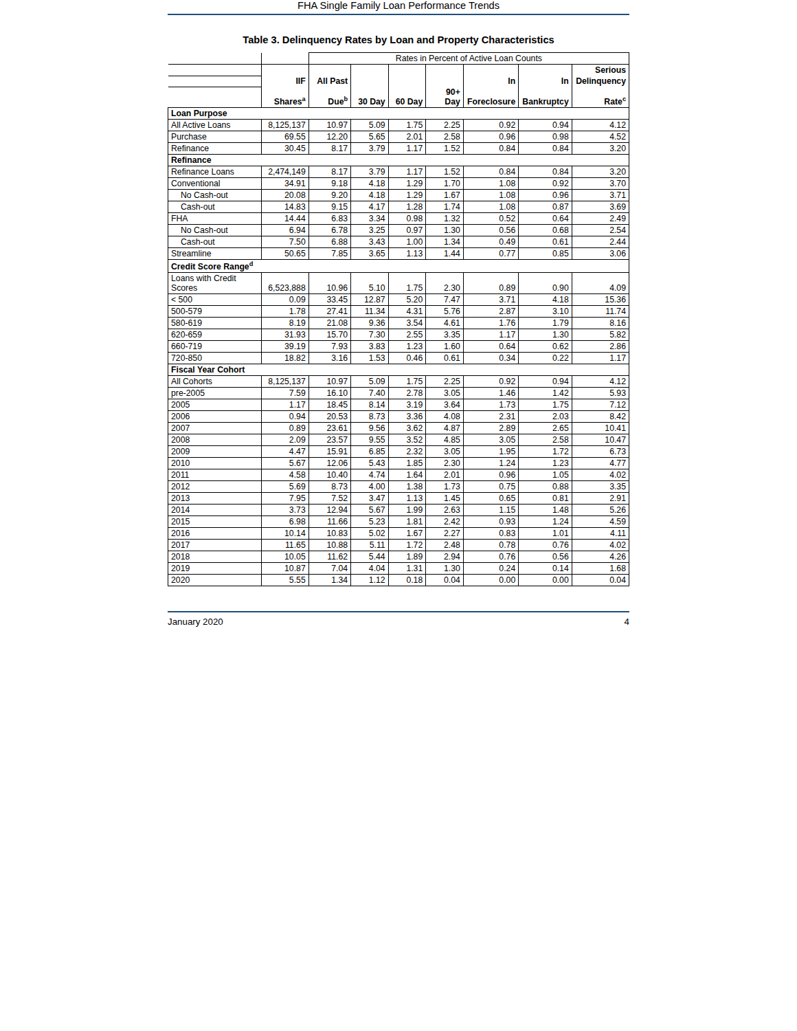FHA Single Family Loan Performance Trends
Table 3. Delinquency Rates by Loan and Property Characteristics
| | | Rates in Percent of Active Loan Counts |
| --- | --- | --- |
| | | | | | | | | Serious |
| | IIF | All Past | | | | In | In | Delinquency |
| | Shares a | Due b | 30 Day | 60 Day | 90+ Day | Foreclosure | Bankruptcy | Rate c |
| Loan Purpose |
| All Active Loans | 8,125,137 | 10.97 | 5.09 | 1.75 | 2.25 | 0.92 | 0.94 | 4.12 |
| Purchase | 69.55 | 12.20 | 5.65 | 2.01 | 2.58 | 0.96 | 0.98 | 4.52 |
| Refinance | 30.45 | 8.17 | 3.79 | 1.17 | 1.52 | 0.84 | 0.84 | 3.20 |
| Refinance |
| Refinance Loans | 2,474,149 | 8.17 | 3.79 | 1.17 | 1.52 | 0.84 | 0.84 | 3.20 |
| Conventional | 34.91 | 9.18 | 4.18 | 1.29 | 1.70 | 1.08 | 0.92 | 3.70 |
| No Cash-out | 20.08 | 9.20 | 4.18 | 1.29 | 1.67 | 1.08 | 0.96 | 3.71 |
| Cash-out | 14.83 | 9.15 | 4.17 | 1.28 | 1.74 | 1.08 | 0.87 | 3.69 |
| FHA | 14.44 | 6.83 | 3.34 | 0.98 | 1.32 | 0.52 | 0.64 | 2.49 |
| No Cash-out | 6.94 | 6.78 | 3.25 | 0.97 | 1.30 | 0.56 | 0.68 | 2.54 |
| Cash-out | 7.50 | 6.88 | 3.43 | 1.00 | 1.34 | 0.49 | 0.61 | 2.44 |
| Streamline | 50.65 | 7.85 | 3.65 | 1.13 | 1.44 | 0.77 | 0.85 | 3.06 |
| Credit Score Range d |
| Loans with Credit Scores | 6,523,888 | 10.96 | 5.10 | 1.75 | 2.30 | 0.89 | 0.90 | 4.09 |
| < 500 | 0.09 | 33.45 | 12.87 | 5.20 | 7.47 | 3.71 | 4.18 | 15.36 |
| 500-579 | 1.78 | 27.41 | 11.34 | 4.31 | 5.76 | 2.87 | 3.10 | 11.74 |
| 580-619 | 8.19 | 21.08 | 9.36 | 3.54 | 4.61 | 1.76 | 1.79 | 8.16 |
| 620-659 | 31.93 | 15.70 | 7.30 | 2.55 | 3.35 | 1.17 | 1.30 | 5.82 |
| 660-719 | 39.19 | 7.93 | 3.83 | 1.23 | 1.60 | 0.64 | 0.62 | 2.86 |
| 720-850 | 18.82 | 3.16 | 1.53 | 0.46 | 0.61 | 0.34 | 0.22 | 1.17 |
| Fiscal Year Cohort |
| All Cohorts | 8,125,137 | 10.97 | 5.09 | 1.75 | 2.25 | 0.92 | 0.94 | 4.12 |
| pre-2005 | 7.59 | 16.10 | 7.40 | 2.78 | 3.05 | 1.46 | 1.42 | 5.93 |
| 2005 | 1.17 | 18.45 | 8.14 | 3.19 | 3.64 | 1.73 | 1.75 | 7.12 |
| 2006 | 0.94 | 20.53 | 8.73 | 3.36 | 4.08 | 2.31 | 2.03 | 8.42 |
| 2007 | 0.89 | 23.61 | 9.56 | 3.62 | 4.87 | 2.89 | 2.65 | 10.41 |
| 2008 | 2.09 | 23.57 | 9.55 | 3.52 | 4.85 | 3.05 | 2.58 | 10.47 |
| 2009 | 4.47 | 15.91 | 6.85 | 2.32 | 3.05 | 1.95 | 1.72 | 6.73 |
| 2010 | 5.67 | 12.06 | 5.43 | 1.85 | 2.30 | 1.24 | 1.23 | 4.77 |
| 2011 | 4.58 | 10.40 | 4.74 | 1.64 | 2.01 | 0.96 | 1.05 | 4.02 |
| 2012 | 5.69 | 8.73 | 4.00 | 1.38 | 1.73 | 0.75 | 0.88 | 3.35 |
| 2013 | 7.95 | 7.52 | 3.47 | 1.13 | 1.45 | 0.65 | 0.81 | 2.91 |
| 2014 | 3.73 | 12.94 | 5.67 | 1.99 | 2.63 | 1.15 | 1.48 | 5.26 |
| 2015 | 6.98 | 11.66 | 5.23 | 1.81 | 2.42 | 0.93 | 1.24 | 4.59 |
| 2016 | 10.14 | 10.83 | 5.02 | 1.67 | 2.27 | 0.83 | 1.01 | 4.11 |
| 2017 | 11.65 | 10.88 | 5.11 | 1.72 | 2.48 | 0.78 | 0.76 | 4.02 |
| 2018 | 10.05 | 11.62 | 5.44 | 1.89 | 2.94 | 0.76 | 0.56 | 4.26 |
| 2019 | 10.87 | 7.04 | 4.04 | 1.31 | 1.30 | 0.24 | 0.14 | 1.68 |
| 2020 | 5.55 | 1.34 | 1.12 | 0.18 | 0.04 | 0.00 | 0.00 | 0.04 |
January 2020
4